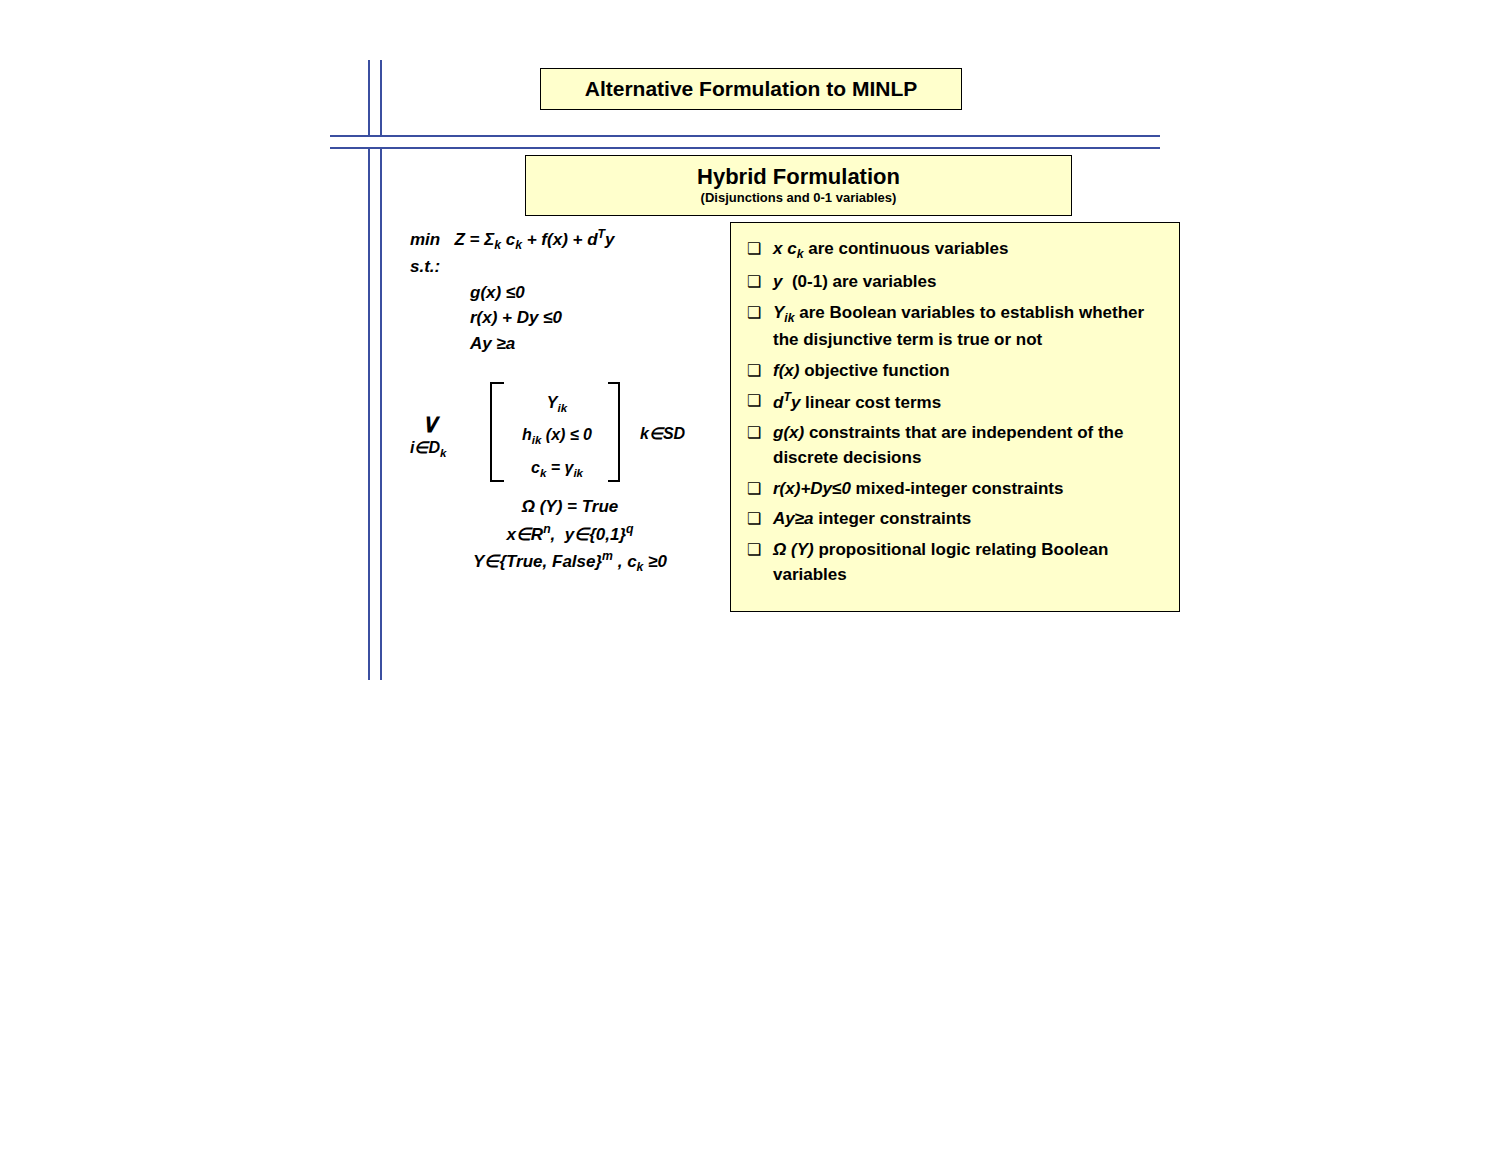Alternative Formulation to MINLP
Hybrid Formulation
(Disjunctions and 0-1 variables)
min Z = Σk ck + f(x) + dTy
s.t.:
g(x) ≤0
r(x) + Dy ≤0
Ay ≥a
∨
i∈Dk
Yik
hik (x) ≤ 0
ck = γik
k∈SD
Ω (Y) = True
x∈Rn, y∈{0,1}q
Y∈{True, False}m , ck ≥0
x ck are continuous variables
y (0-1) are variables
Yik are Boolean variables to establish whether the disjunctive term is true or not
f(x) objective function
dTy linear cost terms
g(x) constraints that are independent of the discrete decisions
r(x)+Dy≤0 mixed-integer constraints
Ay≥a integer constraints
Ω (Y) propositional logic relating Boolean variables